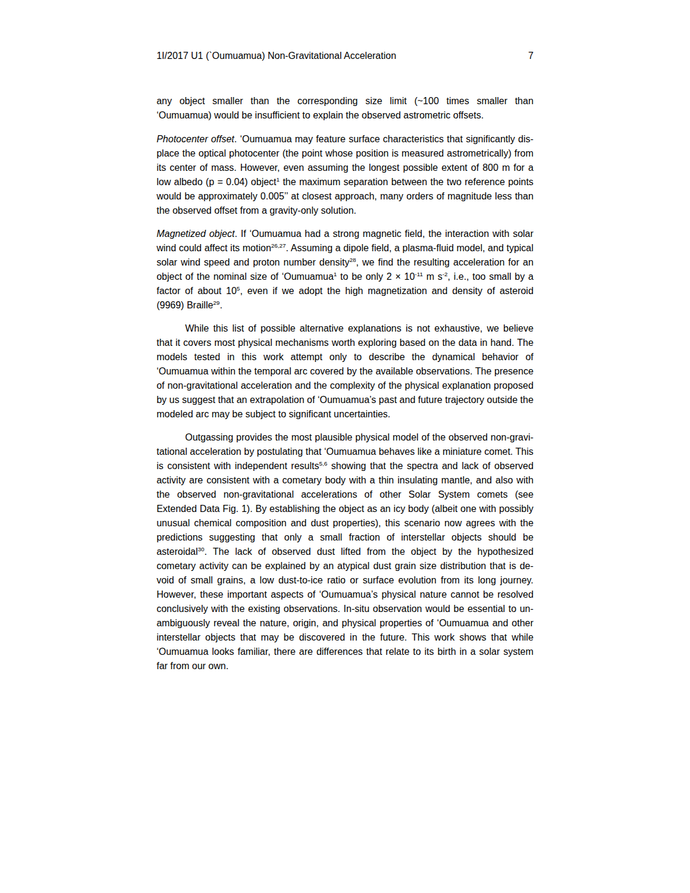1I/2017 U1 (`Oumuamua) Non-Gravitational Acceleration 7
any object smaller than the corresponding size limit (~100 times smaller than ‘Oumuamua) would be insufficient to explain the observed astrometric offsets.
Photocenter offset. ‘Oumuamua may feature surface characteristics that significantly displace the optical photocenter (the point whose position is measured astrometrically) from its center of mass. However, even assuming the longest possible extent of 800 m for a low albedo (p = 0.04) object1 the maximum separation between the two reference points would be approximately 0.005’’ at closest approach, many orders of magnitude less than the observed offset from a gravity-only solution.
Magnetized object. If ‘Oumuamua had a strong magnetic field, the interaction with solar wind could affect its motion26,27. Assuming a dipole field, a plasma-fluid model, and typical solar wind speed and proton number density28, we find the resulting acceleration for an object of the nominal size of ‘Oumuamua1 to be only 2 × 10-11 m s-2, i.e., too small by a factor of about 105, even if we adopt the high magnetization and density of asteroid (9969) Braille29.
While this list of possible alternative explanations is not exhaustive, we believe that it covers most physical mechanisms worth exploring based on the data in hand. The models tested in this work attempt only to describe the dynamical behavior of ‘Oumuamua within the temporal arc covered by the available observations. The presence of non-gravitational acceleration and the complexity of the physical explanation proposed by us suggest that an extrapolation of ‘Oumuamua’s past and future trajectory outside the modeled arc may be subject to significant uncertainties.
Outgassing provides the most plausible physical model of the observed non-gravitational acceleration by postulating that ‘Oumuamua behaves like a miniature comet. This is consistent with independent results5,6 showing that the spectra and lack of observed activity are consistent with a cometary body with a thin insulating mantle, and also with the observed non-gravitational accelerations of other Solar System comets (see Extended Data Fig. 1). By establishing the object as an icy body (albeit one with possibly unusual chemical composition and dust properties), this scenario now agrees with the predictions suggesting that only a small fraction of interstellar objects should be asteroidal30. The lack of observed dust lifted from the object by the hypothesized cometary activity can be explained by an atypical dust grain size distribution that is devoid of small grains, a low dust-to-ice ratio or surface evolution from its long journey. However, these important aspects of ‘Oumuamua’s physical nature cannot be resolved conclusively with the existing observations. In-situ observation would be essential to unambiguously reveal the nature, origin, and physical properties of ‘Oumuamua and other interstellar objects that may be discovered in the future. This work shows that while ‘Oumuamua looks familiar, there are differences that relate to its birth in a solar system far from our own.